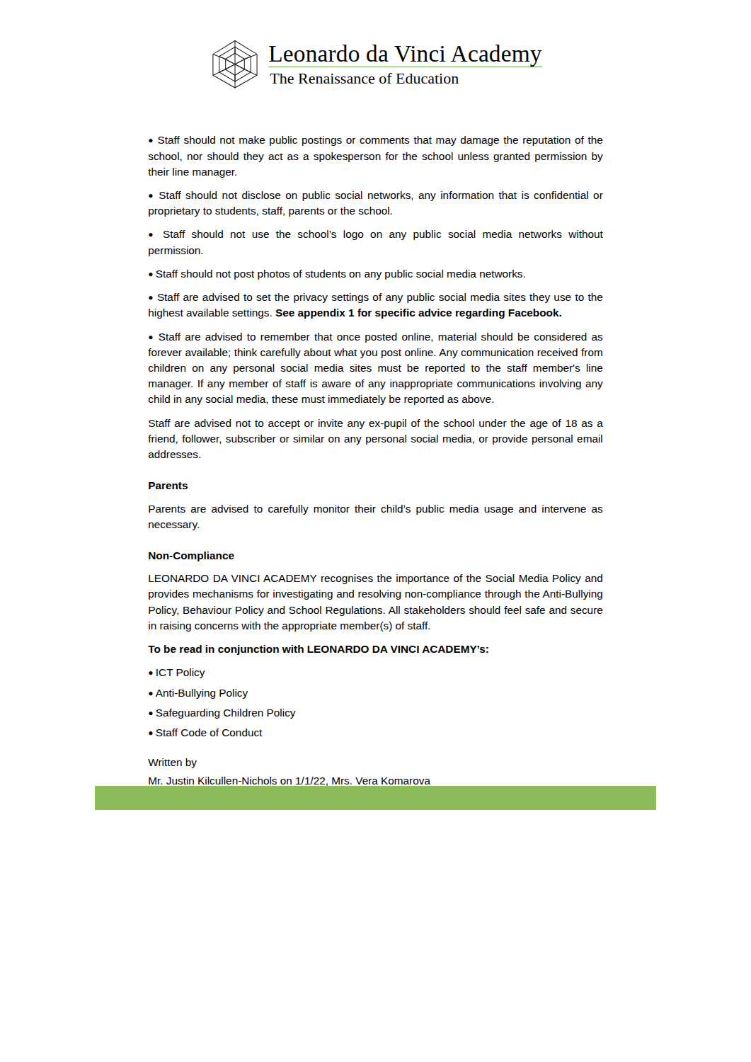Leonardo da Vinci Academy The Renaissance of Education
Staff should not make public postings or comments that may damage the reputation of the school, nor should they act as a spokesperson for the school unless granted permission by their line manager.
Staff should not disclose on public social networks, any information that is confidential or proprietary to students, staff, parents or the school.
Staff should not use the school’s logo on any public social media networks without permission.
Staff should not post photos of students on any public social media networks.
Staff are advised to set the privacy settings of any public social media sites they use to the highest available settings. See appendix 1 for specific advice regarding Facebook.
Staff are advised to remember that once posted online, material should be considered as forever available; think carefully about what you post online. Any communication received from children on any personal social media sites must be reported to the staff member's line manager. If any member of staff is aware of any inappropriate communications involving any child in any social media, these must immediately be reported as above.
Staff are advised not to accept or invite any ex-pupil of the school under the age of 18 as a friend, follower, subscriber or similar on any personal social media, or provide personal email addresses.
Parents
Parents are advised to carefully monitor their child’s public media usage and intervene as necessary.
Non-Compliance
LEONARDO DA VINCI ACADEMY recognises the importance of the Social Media Policy and provides mechanisms for investigating and resolving non-compliance through the Anti-Bullying Policy, Behaviour Policy and School Regulations. All stakeholders should feel safe and secure in raising concerns with the appropriate member(s) of staff.
To be read in conjunction with LEONARDO DA VINCI ACADEMY’s:
ICT Policy
Anti-Bullying Policy
Safeguarding Children Policy
Staff Code of Conduct
Written by
Mr. Justin Kilcullen-Nichols on 1/1/22, Mrs. Vera Komarova
2